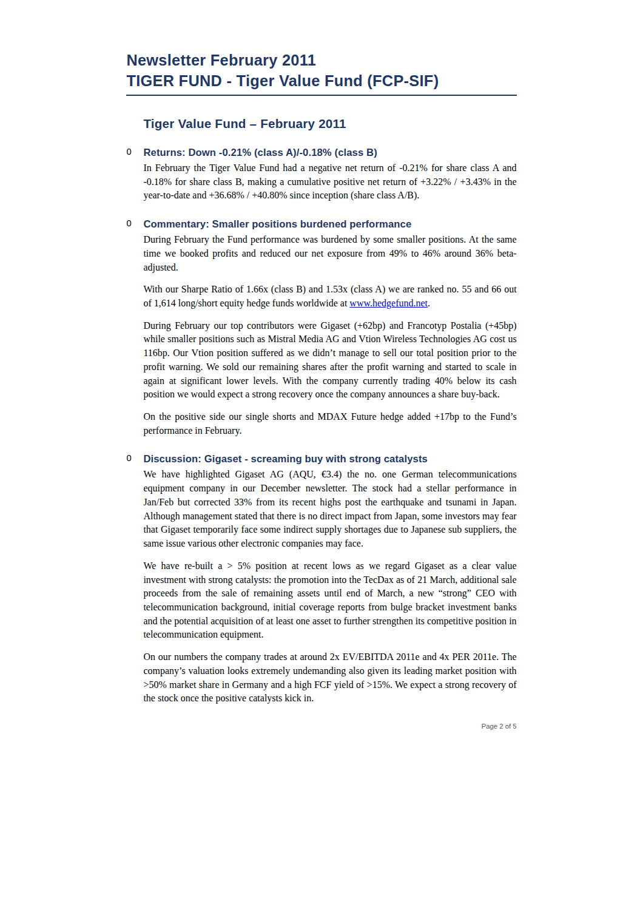Newsletter February 2011 TIGER FUND - Tiger Value Fund (FCP-SIF)
Tiger Value Fund – February 2011
0
Returns: Down -0.21% (class A)/-0.18% (class B)
In February the Tiger Value Fund had a negative net return of -0.21% for share class A and -0.18% for share class B, making a cumulative positive net return of +3.22% / +3.43% in the year-to-date and +36.68% / +40.80% since inception (share class A/B).
0
Commentary: Smaller positions burdened performance
During February the Fund performance was burdened by some smaller positions. At the same time we booked profits and reduced our net exposure from 49% to 46% around 36% beta-adjusted.
With our Sharpe Ratio of 1.66x (class B) and 1.53x (class A) we are ranked no. 55 and 66 out of 1,614 long/short equity hedge funds worldwide at www.hedgefund.net.
During February our top contributors were Gigaset (+62bp) and Francotyp Postalia (+45bp) while smaller positions such as Mistral Media AG and Vtion Wireless Technologies AG cost us 116bp. Our Vtion position suffered as we didn’t manage to sell our total position prior to the profit warning. We sold our remaining shares after the profit warning and started to scale in again at significant lower levels. With the company currently trading 40% below its cash position we would expect a strong recovery once the company announces a share buy-back.
On the positive side our single shorts and MDAX Future hedge added +17bp to the Fund’s performance in February.
0
Discussion: Gigaset - screaming buy with strong catalysts
We have highlighted Gigaset AG (AQU, €3.4) the no. one German telecommunications equipment company in our December newsletter. The stock had a stellar performance in Jan/Feb but corrected 33% from its recent highs post the earthquake and tsunami in Japan. Although management stated that there is no direct impact from Japan, some investors may fear that Gigaset temporarily face some indirect supply shortages due to Japanese sub suppliers, the same issue various other electronic companies may face.
We have re-built a > 5% position at recent lows as we regard Gigaset as a clear value investment with strong catalysts: the promotion into the TecDax as of 21 March, additional sale proceeds from the sale of remaining assets until end of March, a new “strong” CEO with telecommunication background, initial coverage reports from bulge bracket investment banks and the potential acquisition of at least one asset to further strengthen its competitive position in telecommunication equipment.
On our numbers the company trades at around 2x EV/EBITDA 2011e and 4x PER 2011e. The company’s valuation looks extremely undemanding also given its leading market position with >50% market share in Germany and a high FCF yield of >15%. We expect a strong recovery of the stock once the positive catalysts kick in.
Page 2 of 5